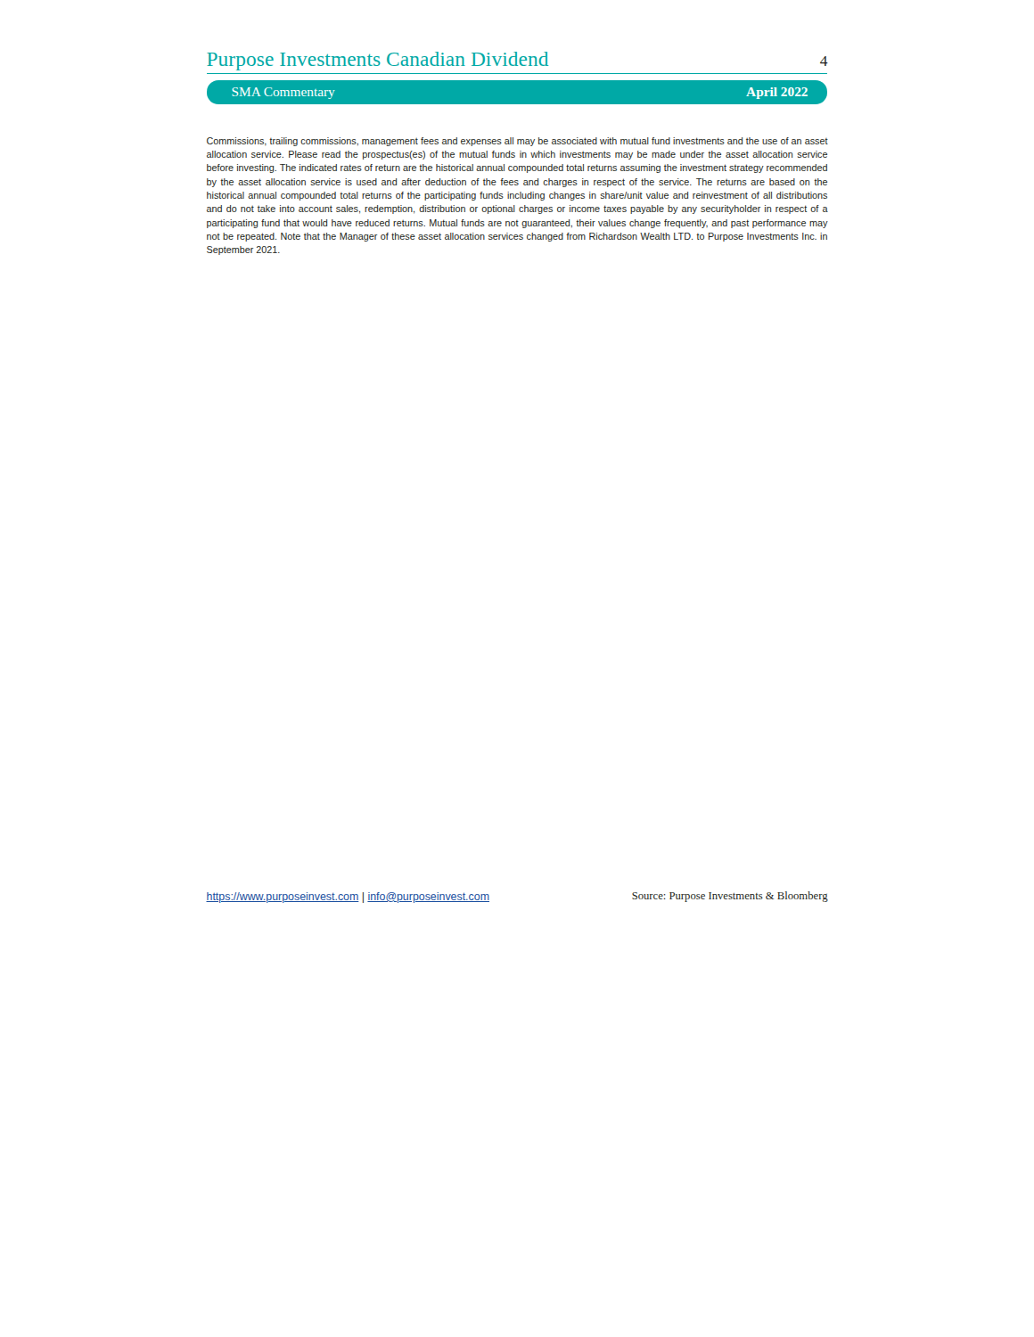Purpose Investments Canadian Dividend
4
SMA Commentary
April 2022
Commissions, trailing commissions, management fees and expenses all may be associated with mutual fund investments and the use of an asset allocation service. Please read the prospectus(es) of the mutual funds in which investments may be made under the asset allocation service before investing. The indicated rates of return are the historical annual compounded total returns assuming the investment strategy recommended by the asset allocation service is used and after deduction of the fees and charges in respect of the service. The returns are based on the historical annual compounded total returns of the participating funds including changes in share/unit value and reinvestment of all distributions and do not take into account sales, redemption, distribution or optional charges or income taxes payable by any securityholder in respect of a participating fund that would have reduced returns. Mutual funds are not guaranteed, their values change frequently, and past performance may not be repeated. Note that the Manager of these asset allocation services changed from Richardson Wealth LTD. to Purpose Investments Inc. in September 2021.
https://www.purposeinvest.com | info@purposeinvest.com
Source: Purpose Investments & Bloomberg